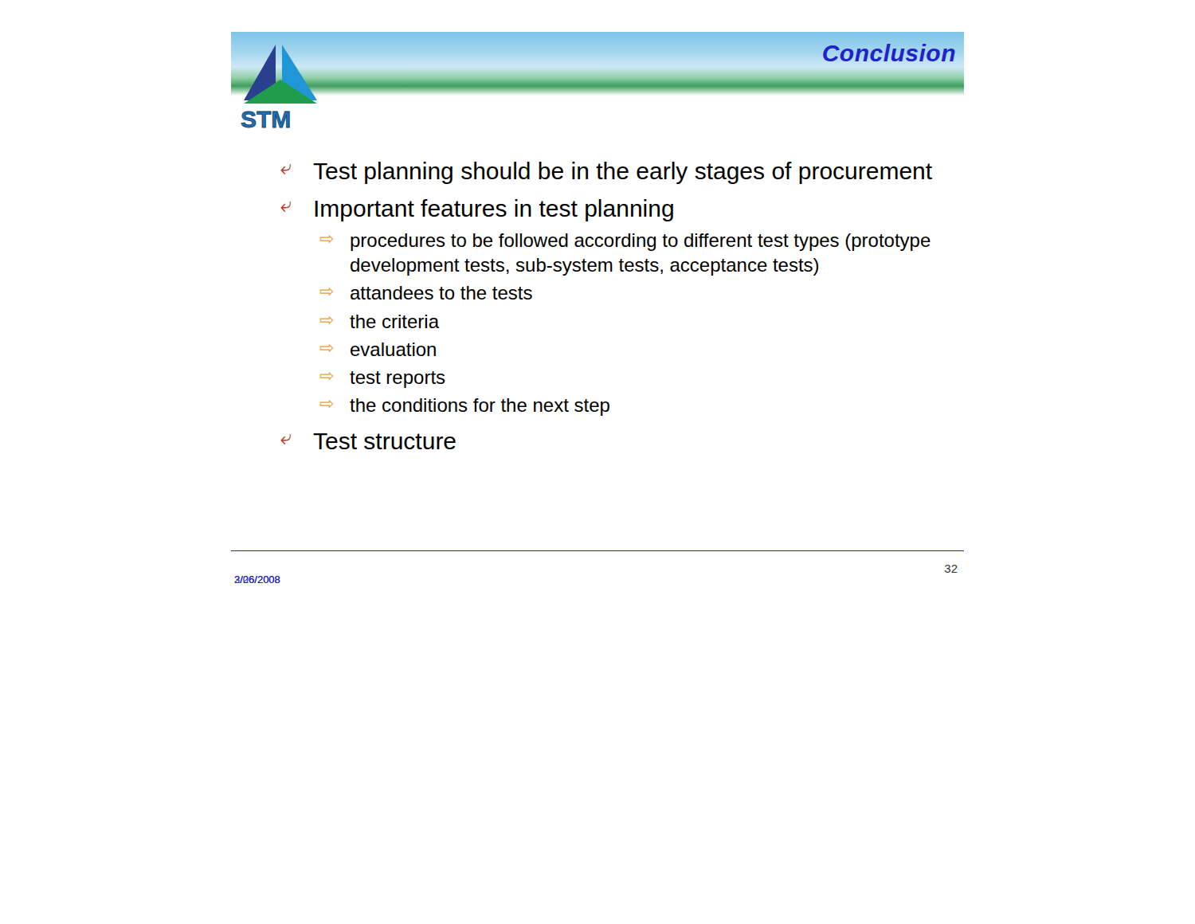Conclusion
STM
Test planning should be in the early stages of procurement
Important features in test planning
procedures to be followed according to different test types (prototype development tests, sub-system tests, acceptance tests)
attandees to the tests
the criteria
evaluation
test reports
the conditions for the next step
Test structure
2/26/2008 3/06/2008
32